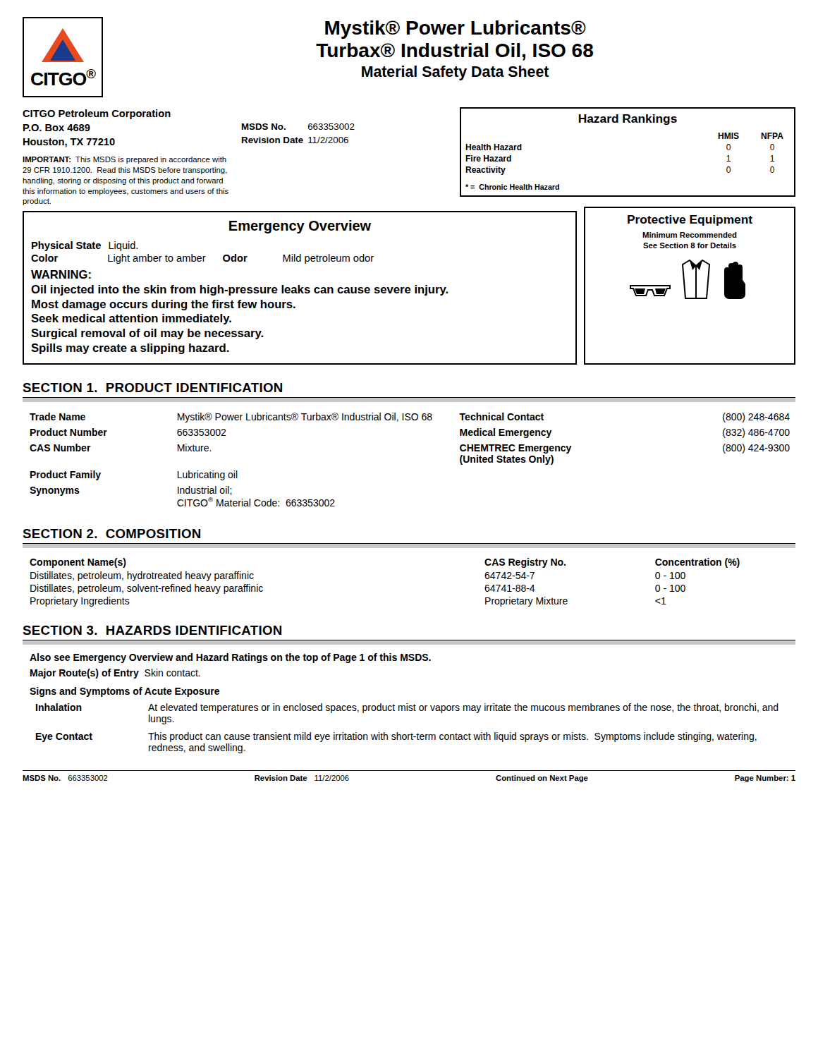CITGO®
Mystik® Power Lubricants®
Turbax® Industrial Oil, ISO 68
Material Safety Data Sheet
CITGO Petroleum Corporation
P.O. Box 4689
Houston, TX 77210
IMPORTANT: This MSDS is prepared in accordance with 29 CFR 1910.1200. Read this MSDS before transporting, handling, storing or disposing of this product and forward this information to employees, customers and users of this product.
| MSDS No. | 663353002 |
| Revision Date | 11/2/2006 |
Hazard Rankings
| | HMIS | NFPA |
| --- | --- | --- |
| Health Hazard | 0 | 0 |
| Fire Hazard | 1 | 1 |
| Reactivity | 0 | 0 |
* = Chronic Health Hazard
Emergency Overview
Physical State Liquid.
Color Light amber to amber Odor Mild petroleum odor
WARNING:
Oil injected into the skin from high-pressure leaks can cause severe injury.
Most damage occurs during the first few hours.
Seek medical attention immediately.
Surgical removal of oil may be necessary.
Spills may create a slipping hazard.
Protective Equipment
Minimum Recommended
See Section 8 for Details
SECTION 1. PRODUCT IDENTIFICATION
| Trade Name | Mystik® Power Lubricants® Turbax® Industrial Oil, ISO 68 | Technical Contact | (800) 248-4684 |
| Product Number | 663353002 | Medical Emergency | (832) 486-4700 |
| CAS Number | Mixture. | CHEMTREC Emergency (United States Only) | (800) 424-9300 |
| Product Family | Lubricating oil | | |
| Synonyms | Industrial oil; CITGO ® Material Code: 663353002 | | |
SECTION 2. COMPOSITION
| Component Name(s) | CAS Registry No. | Concentration (%) |
| --- | --- | --- |
| Distillates, petroleum, hydrotreated heavy paraffinic | 64742-54-7 | 0 - 100 |
| Distillates, petroleum, solvent-refined heavy paraffinic | 64741-88-4 | 0 - 100 |
| Proprietary Ingredients | Proprietary Mixture | <1 |
SECTION 3. HAZARDS IDENTIFICATION
Also see Emergency Overview and Hazard Ratings on the top of Page 1 of this MSDS.
Major Route(s) of Entry Skin contact.
Signs and Symptoms of Acute Exposure
| Inhalation | At elevated temperatures or in enclosed spaces, product mist or vapors may irritate the mucous membranes of the nose, the throat, bronchi, and lungs. |
| Eye Contact | This product can cause transient mild eye irritation with short-term contact with liquid sprays or mists. Symptoms include stinging, watering, redness, and swelling. |
MSDS No. 663353002 Revision Date 11/2/2006 Continued on Next Page Page Number: 1